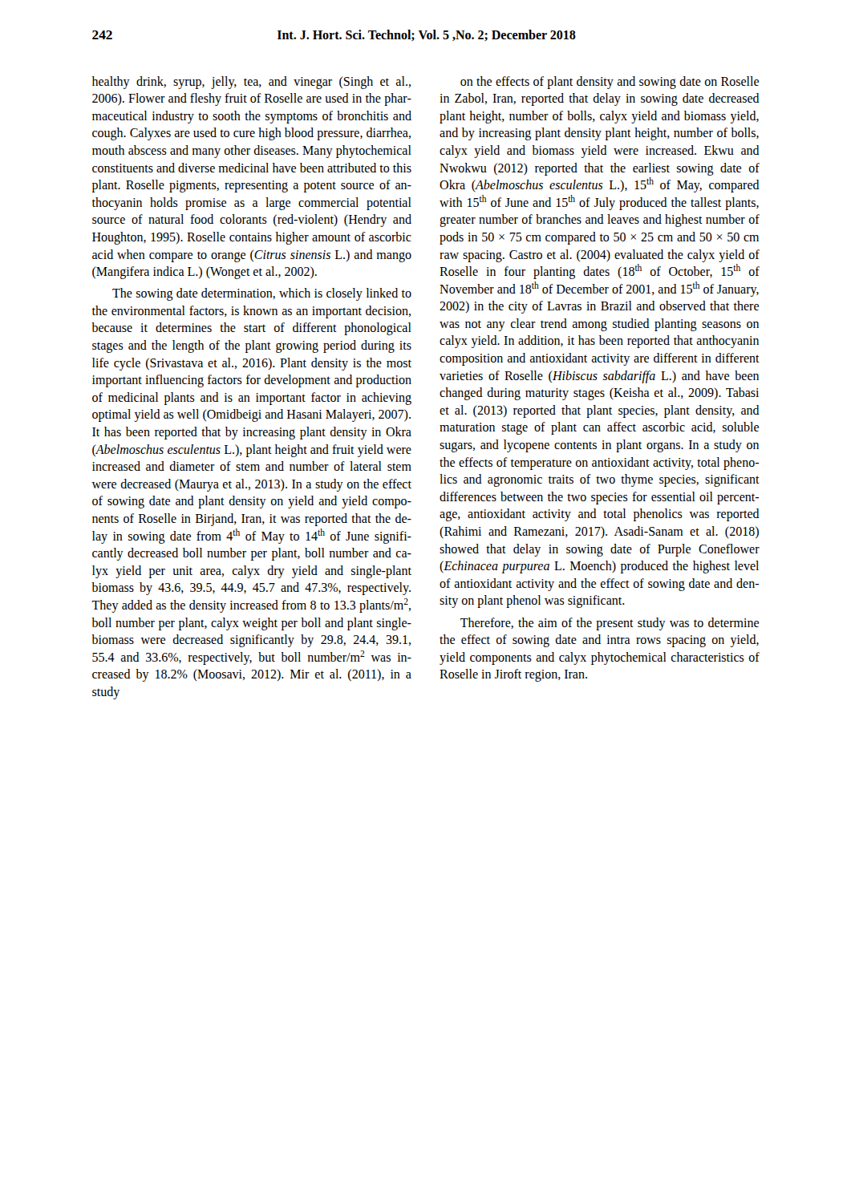242 Int. J. Hort. Sci. Technol; Vol. 5 ,No. 2; December 2018
healthy drink, syrup, jelly, tea, and vinegar (Singh et al., 2006). Flower and fleshy fruit of Roselle are used in the pharmaceutical industry to sooth the symptoms of bronchitis and cough. Calyxes are used to cure high blood pressure, diarrhea, mouth abscess and many other diseases. Many phytochemical constituents and diverse medicinal have been attributed to this plant. Roselle pigments, representing a potent source of anthocyanin holds promise as a large commercial potential source of natural food colorants (red-violent) (Hendry and Houghton, 1995). Roselle contains higher amount of ascorbic acid when compare to orange (Citrus sinensis L.) and mango (Mangifera indica L.) (Wonget et al., 2002).
The sowing date determination, which is closely linked to the environmental factors, is known as an important decision, because it determines the start of different phonological stages and the length of the plant growing period during its life cycle (Srivastava et al., 2016). Plant density is the most important influencing factors for development and production of medicinal plants and is an important factor in achieving optimal yield as well (Omidbeigi and Hasani Malayeri, 2007). It has been reported that by increasing plant density in Okra (Abelmoschus esculentus L.), plant height and fruit yield were increased and diameter of stem and number of lateral stem were decreased (Maurya et al., 2013). In a study on the effect of sowing date and plant density on yield and yield components of Roselle in Birjand, Iran, it was reported that the delay in sowing date from 4th of May to 14th of June significantly decreased boll number per plant, boll number and calyx yield per unit area, calyx dry yield and single-plant biomass by 43.6, 39.5, 44.9, 45.7 and 47.3%, respectively. They added as the density increased from 8 to 13.3 plants/m2, boll number per plant, calyx weight per boll and plant single-biomass were decreased significantly by 29.8, 24.4, 39.1, 55.4 and 33.6%, respectively, but boll number/m2 was increased by 18.2% (Moosavi, 2012). Mir et al. (2011), in a study
on the effects of plant density and sowing date on Roselle in Zabol, Iran, reported that delay in sowing date decreased plant height, number of bolls, calyx yield and biomass yield, and by increasing plant density plant height, number of bolls, calyx yield and biomass yield were increased. Ekwu and Nwokwu (2012) reported that the earliest sowing date of Okra (Abelmoschus esculentus L.), 15th of May, compared with 15th of June and 15th of July produced the tallest plants, greater number of branches and leaves and highest number of pods in 50 × 75 cm compared to 50 × 25 cm and 50 × 50 cm raw spacing. Castro et al. (2004) evaluated the calyx yield of Roselle in four planting dates (18th of October, 15th of November and 18th of December of 2001, and 15th of January, 2002) in the city of Lavras in Brazil and observed that there was not any clear trend among studied planting seasons on calyx yield. In addition, it has been reported that anthocyanin composition and antioxidant activity are different in different varieties of Roselle (Hibiscus sabdariffa L.) and have been changed during maturity stages (Keisha et al., 2009). Tabasi et al. (2013) reported that plant species, plant density, and maturation stage of plant can affect ascorbic acid, soluble sugars, and lycopene contents in plant organs. In a study on the effects of temperature on antioxidant activity, total phenolics and agronomic traits of two thyme species, significant differences between the two species for essential oil percentage, antioxidant activity and total phenolics was reported (Rahimi and Ramezani, 2017). Asadi-Sanam et al. (2018) showed that delay in sowing date of Purple Coneflower (Echinacea purpurea L. Moench) produced the highest level of antioxidant activity and the effect of sowing date and density on plant phenol was significant.
Therefore, the aim of the present study was to determine the effect of sowing date and intra rows spacing on yield, yield components and calyx phytochemical characteristics of Roselle in Jiroft region, Iran.